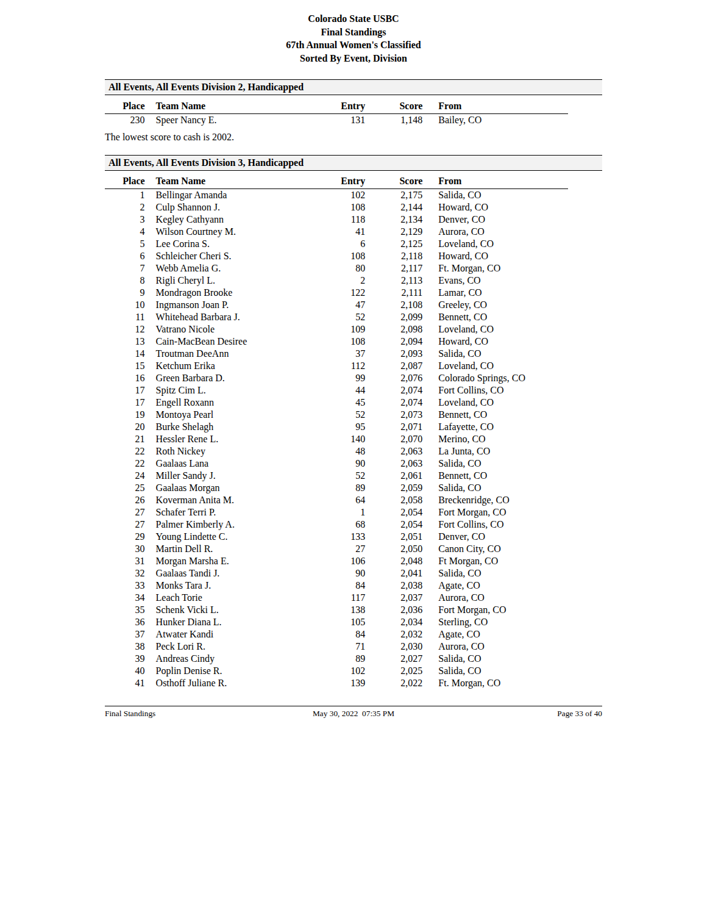Colorado State USBC
Final Standings
67th Annual Women's Classified
Sorted By Event, Division
All Events, All Events Division 2, Handicapped
| Place | Team Name | Entry | Score | From |
| --- | --- | --- | --- | --- |
| 230 | Speer Nancy E. | 131 | 1,148 | Bailey, CO |
The lowest score to cash is 2002.
All Events, All Events Division 3, Handicapped
| Place | Team Name | Entry | Score | From |
| --- | --- | --- | --- | --- |
| 1 | Bellingar Amanda | 102 | 2,175 | Salida, CO |
| 2 | Culp Shannon J. | 108 | 2,144 | Howard, CO |
| 3 | Kegley Cathyann | 118 | 2,134 | Denver, CO |
| 4 | Wilson Courtney M. | 41 | 2,129 | Aurora, CO |
| 5 | Lee Corina S. | 6 | 2,125 | Loveland, CO |
| 6 | Schleicher Cheri S. | 108 | 2,118 | Howard, CO |
| 7 | Webb Amelia G. | 80 | 2,117 | Ft. Morgan, CO |
| 8 | Rigli Cheryl L. | 2 | 2,113 | Evans, CO |
| 9 | Mondragon Brooke | 122 | 2,111 | Lamar, CO |
| 10 | Ingmanson Joan P. | 47 | 2,108 | Greeley, CO |
| 11 | Whitehead Barbara J. | 52 | 2,099 | Bennett, CO |
| 12 | Vatrano Nicole | 109 | 2,098 | Loveland, CO |
| 13 | Cain-MacBean Desiree | 108 | 2,094 | Howard, CO |
| 14 | Troutman DeeAnn | 37 | 2,093 | Salida, CO |
| 15 | Ketchum Erika | 112 | 2,087 | Loveland, CO |
| 16 | Green Barbara D. | 99 | 2,076 | Colorado Springs, CO |
| 17 | Spitz Cim L. | 44 | 2,074 | Fort Collins, CO |
| 17 | Engell Roxann | 45 | 2,074 | Loveland, CO |
| 19 | Montoya Pearl | 52 | 2,073 | Bennett, CO |
| 20 | Burke Shelagh | 95 | 2,071 | Lafayette, CO |
| 21 | Hessler Rene L. | 140 | 2,070 | Merino, CO |
| 22 | Roth Nickey | 48 | 2,063 | La Junta, CO |
| 22 | Gaalaas Lana | 90 | 2,063 | Salida, CO |
| 24 | Miller Sandy J. | 52 | 2,061 | Bennett, CO |
| 25 | Gaalaas Morgan | 89 | 2,059 | Salida, CO |
| 26 | Koverman Anita M. | 64 | 2,058 | Breckenridge, CO |
| 27 | Schafer Terri P. | 1 | 2,054 | Fort Morgan, CO |
| 27 | Palmer Kimberly A. | 68 | 2,054 | Fort Collins, CO |
| 29 | Young Lindette C. | 133 | 2,051 | Denver, CO |
| 30 | Martin Dell R. | 27 | 2,050 | Canon City, CO |
| 31 | Morgan Marsha E. | 106 | 2,048 | Ft Morgan, CO |
| 32 | Gaalaas Tandi J. | 90 | 2,041 | Salida, CO |
| 33 | Monks Tara J. | 84 | 2,038 | Agate, CO |
| 34 | Leach Torie | 117 | 2,037 | Aurora, CO |
| 35 | Schenk Vicki L. | 138 | 2,036 | Fort Morgan, CO |
| 36 | Hunker Diana L. | 105 | 2,034 | Sterling, CO |
| 37 | Atwater Kandi | 84 | 2,032 | Agate, CO |
| 38 | Peck Lori R. | 71 | 2,030 | Aurora, CO |
| 39 | Andreas Cindy | 89 | 2,027 | Salida, CO |
| 40 | Poplin Denise R. | 102 | 2,025 | Salida, CO |
| 41 | Osthoff Juliane R. | 139 | 2,022 | Ft. Morgan, CO |
Final Standings
May 30, 2022 07:35 PM
Page 33 of 40